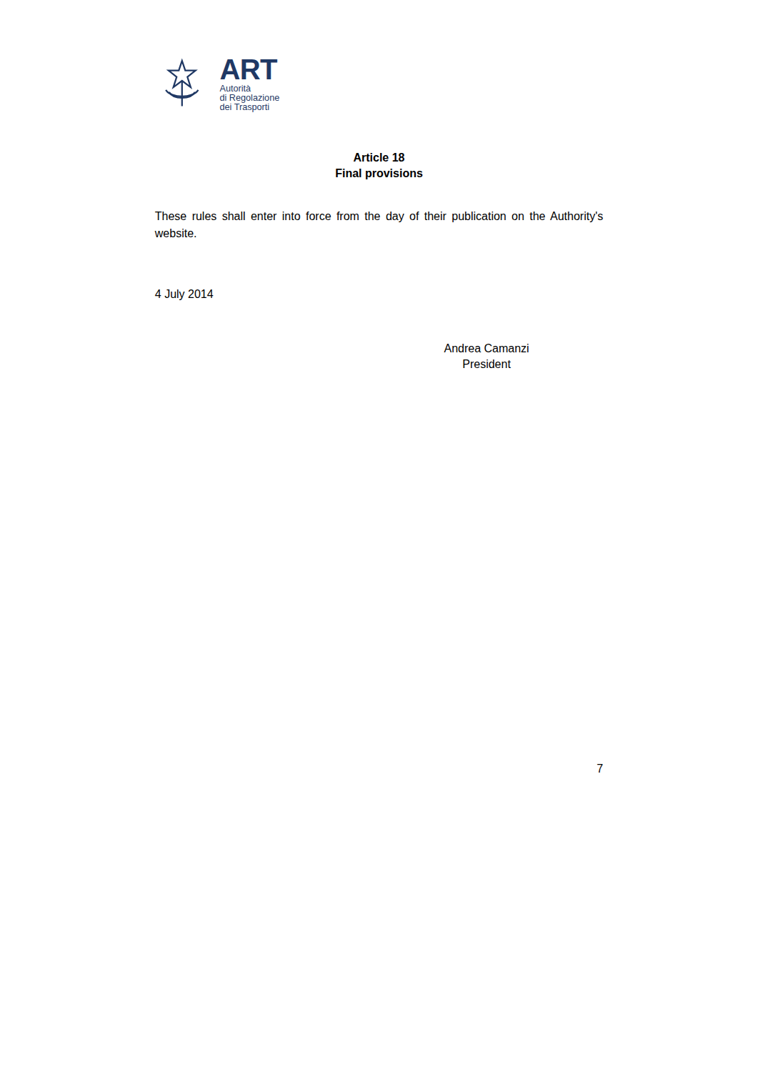ART
Autorità
di Regolazione
dei Trasporti
Article 18Final provisions
These rules shall enter into force from the day of their publication on the Authority's website.
4 July 2014
Andrea Camanzi President
7